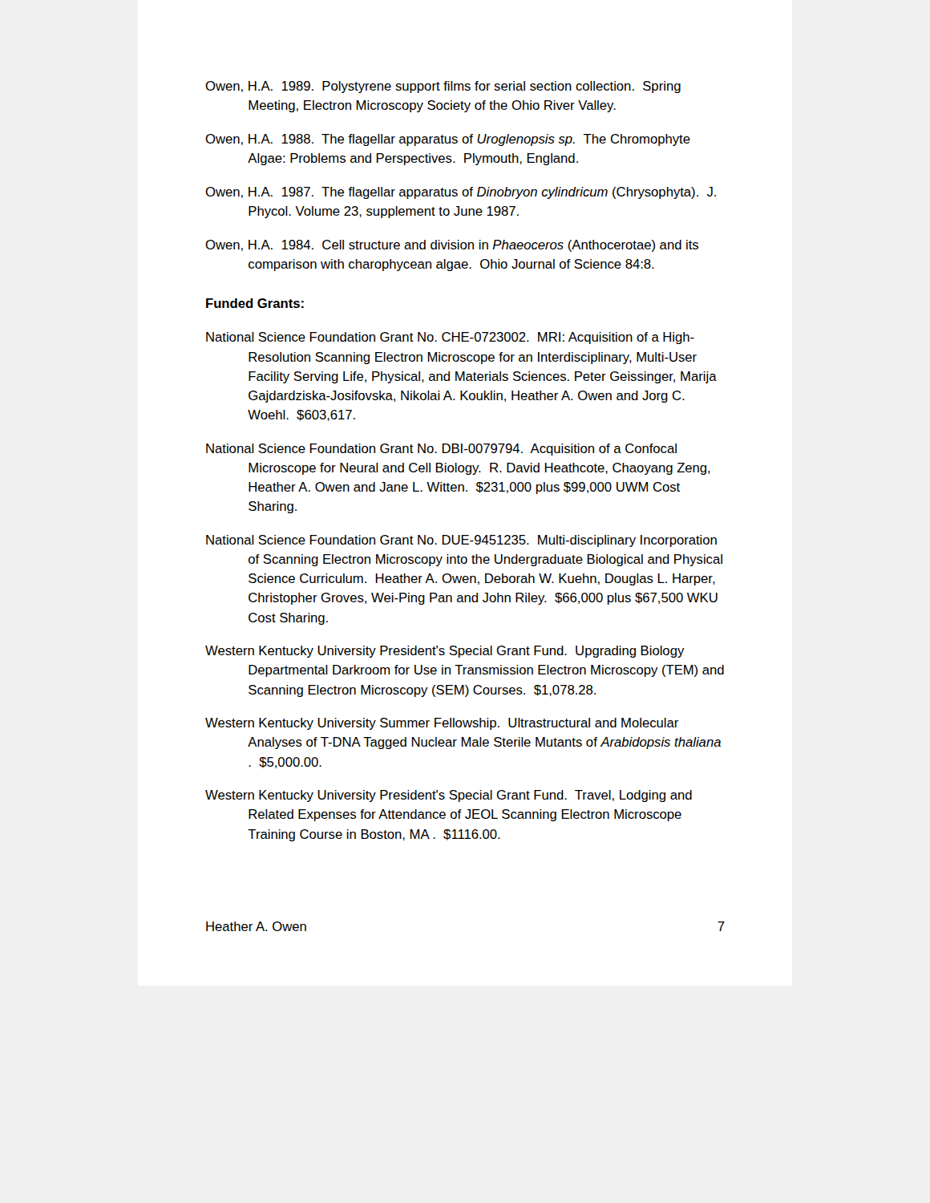Owen, H.A. 1989. Polystyrene support films for serial section collection. Spring Meeting, Electron Microscopy Society of the Ohio River Valley.
Owen, H.A. 1988. The flagellar apparatus of Uroglenopsis sp. The Chromophyte Algae: Problems and Perspectives. Plymouth, England.
Owen, H.A. 1987. The flagellar apparatus of Dinobryon cylindricum (Chrysophyta). J. Phycol. Volume 23, supplement to June 1987.
Owen, H.A. 1984. Cell structure and division in Phaeoceros (Anthocerotae) and its comparison with charophycean algae. Ohio Journal of Science 84:8.
Funded Grants:
National Science Foundation Grant No. CHE-0723002. MRI: Acquisition of a High-Resolution Scanning Electron Microscope for an Interdisciplinary, Multi-User Facility Serving Life, Physical, and Materials Sciences. Peter Geissinger, Marija Gajdardziska-Josifovska, Nikolai A. Kouklin, Heather A. Owen and Jorg C. Woehl. $603,617.
National Science Foundation Grant No. DBI-0079794. Acquisition of a Confocal Microscope for Neural and Cell Biology. R. David Heathcote, Chaoyang Zeng, Heather A. Owen and Jane L. Witten. $231,000 plus $99,000 UWM Cost Sharing.
National Science Foundation Grant No. DUE-9451235. Multi-disciplinary Incorporation of Scanning Electron Microscopy into the Undergraduate Biological and Physical Science Curriculum. Heather A. Owen, Deborah W. Kuehn, Douglas L. Harper, Christopher Groves, Wei-Ping Pan and John Riley. $66,000 plus $67,500 WKU Cost Sharing.
Western Kentucky University President's Special Grant Fund. Upgrading Biology Departmental Darkroom for Use in Transmission Electron Microscopy (TEM) and Scanning Electron Microscopy (SEM) Courses. $1,078.28.
Western Kentucky University Summer Fellowship. Ultrastructural and Molecular Analyses of T-DNA Tagged Nuclear Male Sterile Mutants of Arabidopsis thaliana . $5,000.00.
Western Kentucky University President's Special Grant Fund. Travel, Lodging and Related Expenses for Attendance of JEOL Scanning Electron Microscope Training Course in Boston, MA . $1116.00.
Heather A. Owen 7